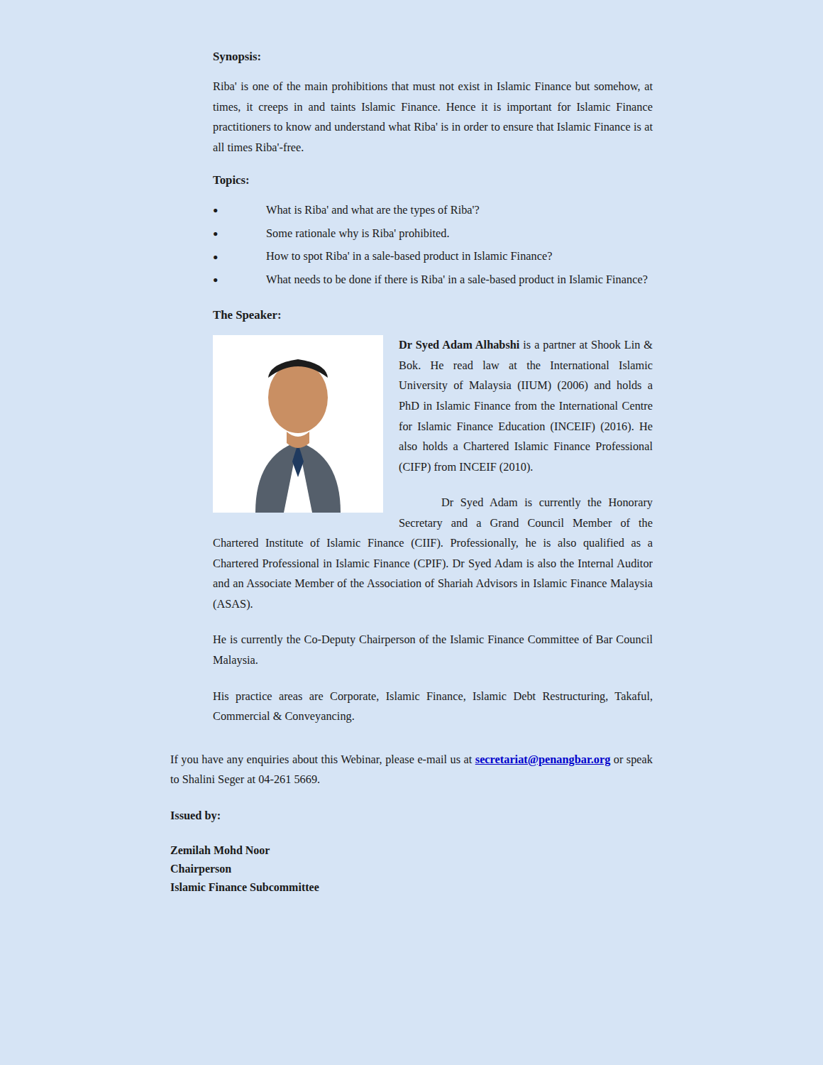Synopsis:
Riba' is one of the main prohibitions that must not exist in Islamic Finance but somehow, at times, it creeps in and taints Islamic Finance. Hence it is important for Islamic Finance practitioners to know and understand what Riba' is in order to ensure that Islamic Finance is at all times Riba'-free.
Topics:
What is Riba' and what are the types of Riba'?
Some rationale why is Riba' prohibited.
How to spot Riba' in a sale-based product in Islamic Finance?
What needs to be done if there is Riba' in a sale-based product in Islamic Finance?
The Speaker:
Dr Syed Adam Alhabshi is a partner at Shook Lin & Bok. He read law at the International Islamic University of Malaysia (IIUM) (2006) and holds a PhD in Islamic Finance from the International Centre for Islamic Finance Education (INCEIF) (2016). He also holds a Chartered Islamic Finance Professional (CIFP) from INCEIF (2010).
Dr Syed Adam is currently the Honorary Secretary and a Grand Council Member of the Chartered Institute of Islamic Finance (CIIF). Professionally, he is also qualified as a Chartered Professional in Islamic Finance (CPIF). Dr Syed Adam is also the Internal Auditor and an Associate Member of the Association of Shariah Advisors in Islamic Finance Malaysia (ASAS).
He is currently the Co-Deputy Chairperson of the Islamic Finance Committee of Bar Council Malaysia.
His practice areas are Corporate, Islamic Finance, Islamic Debt Restructuring, Takaful, Commercial & Conveyancing.
If you have any enquiries about this Webinar, please e-mail us at secretariat@penangbar.org or speak to Shalini Seger at 04-261 5669.
Issued by:
Zemilah Mohd Noor
Chairperson
Islamic Finance Subcommittee